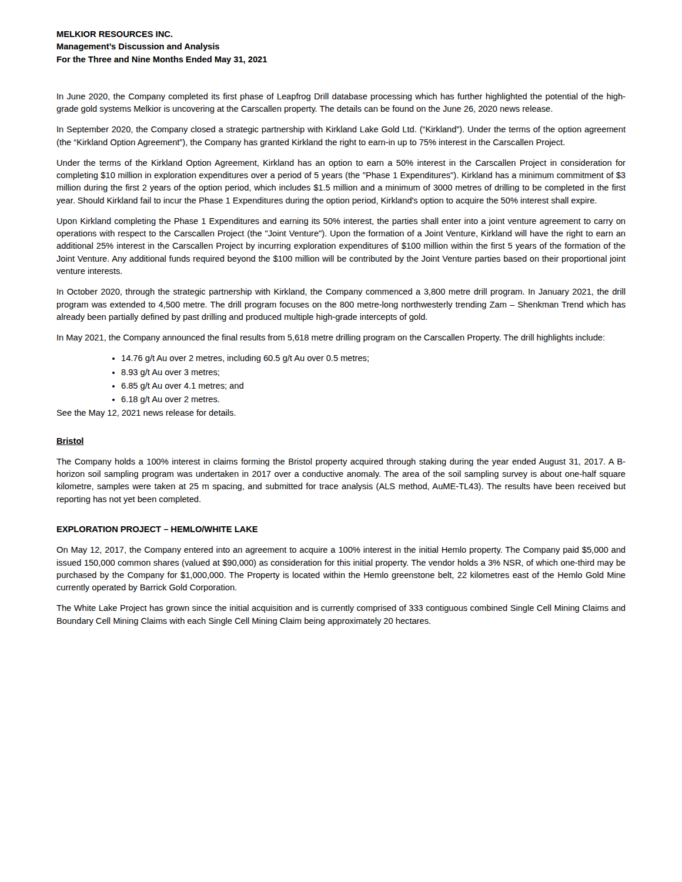MELKIOR RESOURCES INC.
Management’s Discussion and Analysis
For the Three and Nine Months Ended May 31, 2021
In June 2020, the Company completed its first phase of Leapfrog Drill database processing which has further highlighted the potential of the high-grade gold systems Melkior is uncovering at the Carscallen property. The details can be found on the June 26, 2020 news release.
In September 2020, the Company closed a strategic partnership with Kirkland Lake Gold Ltd. (“Kirkland”). Under the terms of the option agreement (the “Kirkland Option Agreement”), the Company has granted Kirkland the right to earn-in up to 75% interest in the Carscallen Project.
Under the terms of the Kirkland Option Agreement, Kirkland has an option to earn a 50% interest in the Carscallen Project in consideration for completing $10 million in exploration expenditures over a period of 5 years (the "Phase 1 Expenditures"). Kirkland has a minimum commitment of $3 million during the first 2 years of the option period, which includes $1.5 million and a minimum of 3000 metres of drilling to be completed in the first year. Should Kirkland fail to incur the Phase 1 Expenditures during the option period, Kirkland's option to acquire the 50% interest shall expire.
Upon Kirkland completing the Phase 1 Expenditures and earning its 50% interest, the parties shall enter into a joint venture agreement to carry on operations with respect to the Carscallen Project (the "Joint Venture"). Upon the formation of a Joint Venture, Kirkland will have the right to earn an additional 25% interest in the Carscallen Project by incurring exploration expenditures of $100 million within the first 5 years of the formation of the Joint Venture. Any additional funds required beyond the $100 million will be contributed by the Joint Venture parties based on their proportional joint venture interests.
In October 2020, through the strategic partnership with Kirkland, the Company commenced a 3,800 metre drill program. In January 2021, the drill program was extended to 4,500 metre. The drill program focuses on the 800 metre-long northwesterly trending Zam – Shenkman Trend which has already been partially defined by past drilling and produced multiple high-grade intercepts of gold.
In May 2021, the Company announced the final results from 5,618 metre drilling program on the Carscallen Property. The drill highlights include:
14.76 g/t Au over 2 metres, including 60.5 g/t Au over 0.5 metres;
8.93 g/t Au over 3 metres;
6.85 g/t Au over 4.1 metres; and
6.18 g/t Au over 2 metres.
See the May 12, 2021 news release for details.
Bristol
The Company holds a 100% interest in claims forming the Bristol property acquired through staking during the year ended August 31, 2017. A B-horizon soil sampling program was undertaken in 2017 over a conductive anomaly. The area of the soil sampling survey is about one-half square kilometre, samples were taken at 25 m spacing, and submitted for trace analysis (ALS method, AuME-TL43). The results have been received but reporting has not yet been completed.
EXPLORATION PROJECT – HEMLO/WHITE LAKE
On May 12, 2017, the Company entered into an agreement to acquire a 100% interest in the initial Hemlo property. The Company paid $5,000 and issued 150,000 common shares (valued at $90,000) as consideration for this initial property. The vendor holds a 3% NSR, of which one-third may be purchased by the Company for $1,000,000. The Property is located within the Hemlo greenstone belt, 22 kilometres east of the Hemlo Gold Mine currently operated by Barrick Gold Corporation.
The White Lake Project has grown since the initial acquisition and is currently comprised of 333 contiguous combined Single Cell Mining Claims and Boundary Cell Mining Claims with each Single Cell Mining Claim being approximately 20 hectares.